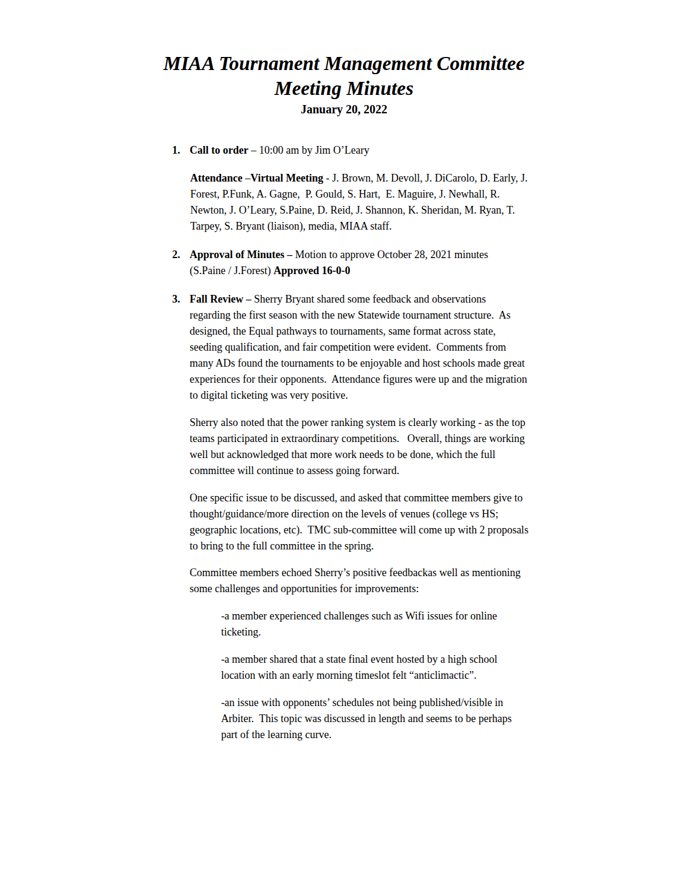MIAA Tournament Management Committee
Meeting Minutes
January 20, 2022
Call to order – 10:00 am by Jim O’Leary
Attendance –Virtual Meeting - J. Brown, M. Devoll, J. DiCarolo, D. Early, J. Forest, P.Funk, A. Gagne, P. Gould, S. Hart, E. Maguire, J. Newhall, R. Newton, J. O’Leary, S.Paine, D. Reid, J. Shannon, K. Sheridan, M. Ryan, T. Tarpey, S. Bryant (liaison), media, MIAA staff.
Approval of Minutes – Motion to approve October 28, 2021 minutes
(S.Paine / J.Forest) Approved 16-0-0
Fall Review – Sherry Bryant shared some feedback and observations regarding the first season with the new Statewide tournament structure. As designed, the Equal pathways to tournaments, same format across state, seeding qualification, and fair competition were evident. Comments from many ADs found the tournaments to be enjoyable and host schools made great experiences for their opponents. Attendance figures were up and the migration to digital ticketing was very positive.
Sherry also noted that the power ranking system is clearly working - as the top teams participated in extraordinary competitions. Overall, things are working well but acknowledged that more work needs to be done, which the full committee will continue to assess going forward.
One specific issue to be discussed, and asked that committee members give to thought/guidance/more direction on the levels of venues (college vs HS; geographic locations, etc). TMC sub-committee will come up with 2 proposals to bring to the full committee in the spring.
Committee members echoed Sherry’s positive feedbackas well as mentioning some challenges and opportunities for improvements:
-a member experienced challenges such as Wifi issues for online ticketing.
-a member shared that a state final event hosted by a high school location with an early morning timeslot felt “anticlimactic”.
-an issue with opponents’ schedules not being published/visible in Arbiter. This topic was discussed in length and seems to be perhaps part of the learning curve.